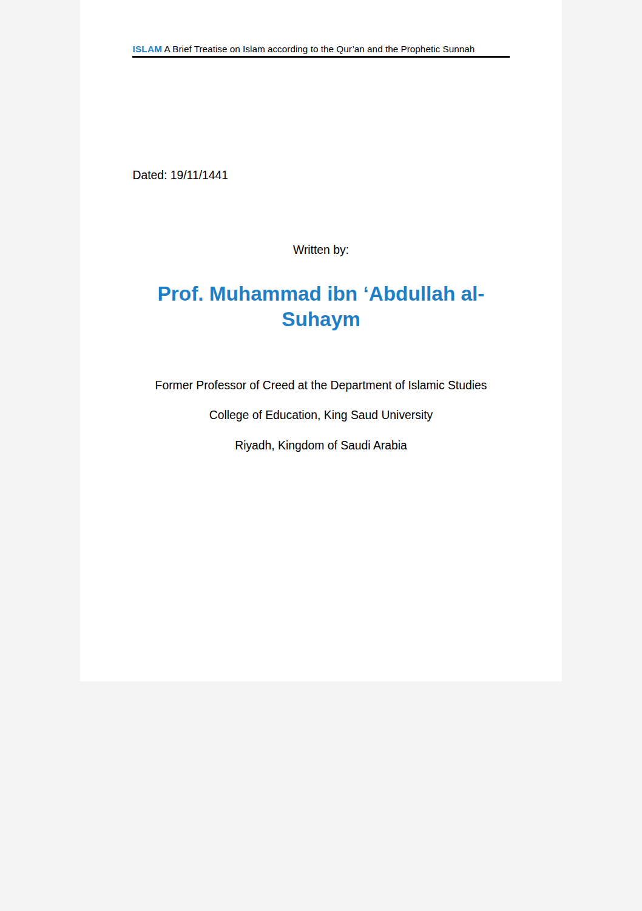ISLAM A Brief Treatise on Islam according to the Qur’an and the Prophetic Sunnah
Dated: 19/11/1441
Written by:
Prof. Muhammad ibn ‘Abdullah al-Suhaym
Former Professor of Creed at the Department of Islamic Studies
College of Education, King Saud University
Riyadh, Kingdom of Saudi Arabia